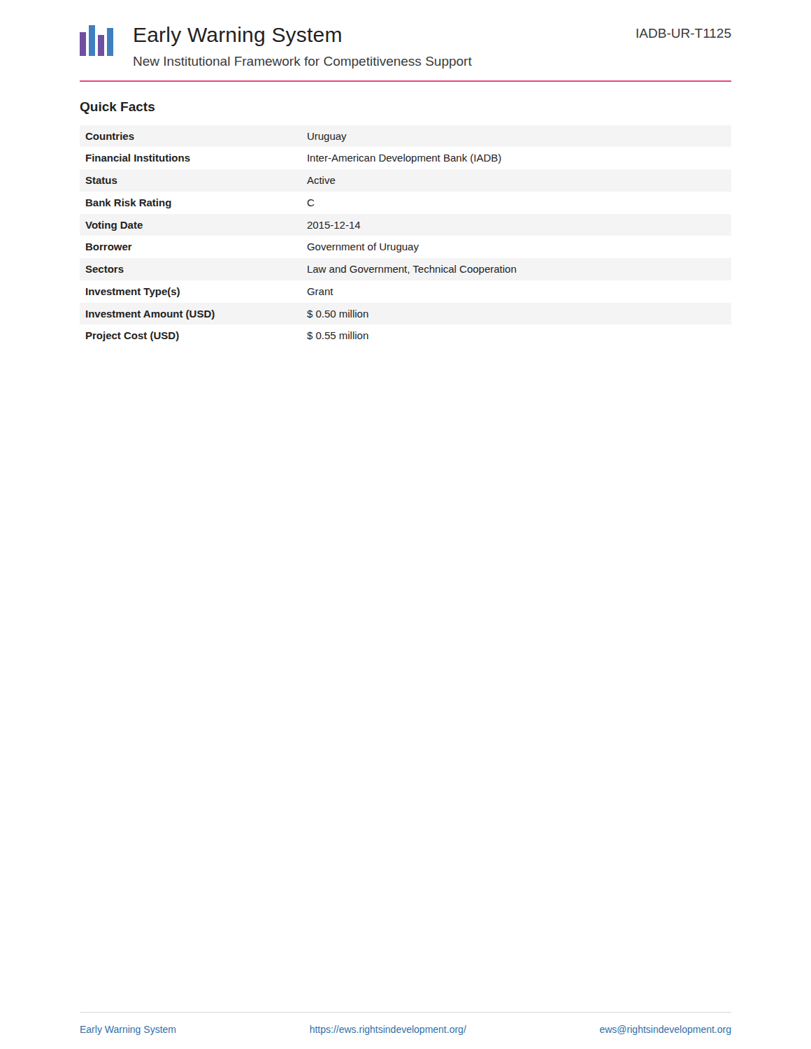Early Warning System
New Institutional Framework for Competitiveness Support
IADB-UR-T1125
Quick Facts
| Countries | Uruguay |
| Financial Institutions | Inter-American Development Bank (IADB) |
| Status | Active |
| Bank Risk Rating | C |
| Voting Date | 2015-12-14 |
| Borrower | Government of Uruguay |
| Sectors | Law and Government, Technical Cooperation |
| Investment Type(s) | Grant |
| Investment Amount (USD) | $ 0.50 million |
| Project Cost (USD) | $ 0.55 million |
Early Warning System
https://ews.rightsindevelopment.org/
ews@rightsindevelopment.org